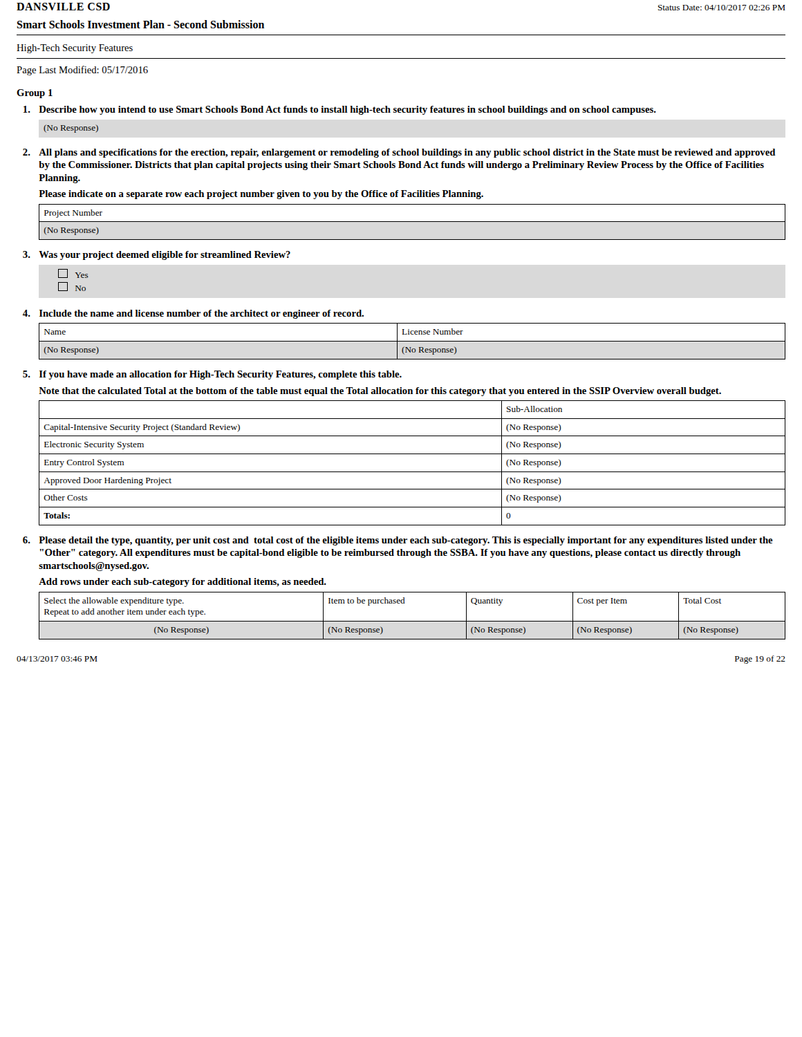DANSVILLE CSD Status Date: 04/10/2017 02:26 PM
Smart Schools Investment Plan - Second Submission
High-Tech Security Features
Page Last Modified: 05/17/2016
Group 1
Describe how you intend to use Smart Schools Bond Act funds to install high-tech security features in school buildings and on school campuses.
(No Response)
All plans and specifications for the erection, repair, enlargement or remodeling of school buildings in any public school district in the State must be reviewed and approved by the Commissioner. Districts that plan capital projects using their Smart Schools Bond Act funds will undergo a Preliminary Review Process by the Office of Facilities Planning.
Please indicate on a separate row each project number given to you by the Office of Facilities Planning.
| Project Number |
| --- |
| (No Response) |
Was your project deemed eligible for streamlined Review?
Yes
No
Include the name and license number of the architect or engineer of record.
| Name | License Number |
| --- | --- |
| (No Response) | (No Response) |
If you have made an allocation for High-Tech Security Features, complete this table.
Note that the calculated Total at the bottom of the table must equal the Total allocation for this category that you entered in the SSIP Overview overall budget.
| | Sub-Allocation |
| --- | --- |
| Capital-Intensive Security Project (Standard Review) | (No Response) |
| Electronic Security System | (No Response) |
| Entry Control System | (No Response) |
| Approved Door Hardening Project | (No Response) |
| Other Costs | (No Response) |
| Totals: | 0 |
Please detail the type, quantity, per unit cost and total cost of the eligible items under each sub-category. This is especially important for any expenditures listed under the "Other" category. All expenditures must be capital-bond eligible to be reimbursed through the SSBA. If you have any questions, please contact us directly through smartschools@nysed.gov.
Add rows under each sub-category for additional items, as needed.
| Select the allowable expenditure type. Repeat to add another item under each type. | Item to be purchased | Quantity | Cost per Item | Total Cost |
| --- | --- | --- | --- | --- |
| (No Response) | (No Response) | (No Response) | (No Response) | (No Response) |
04/13/2017 03:46 PM Page 19 of 22